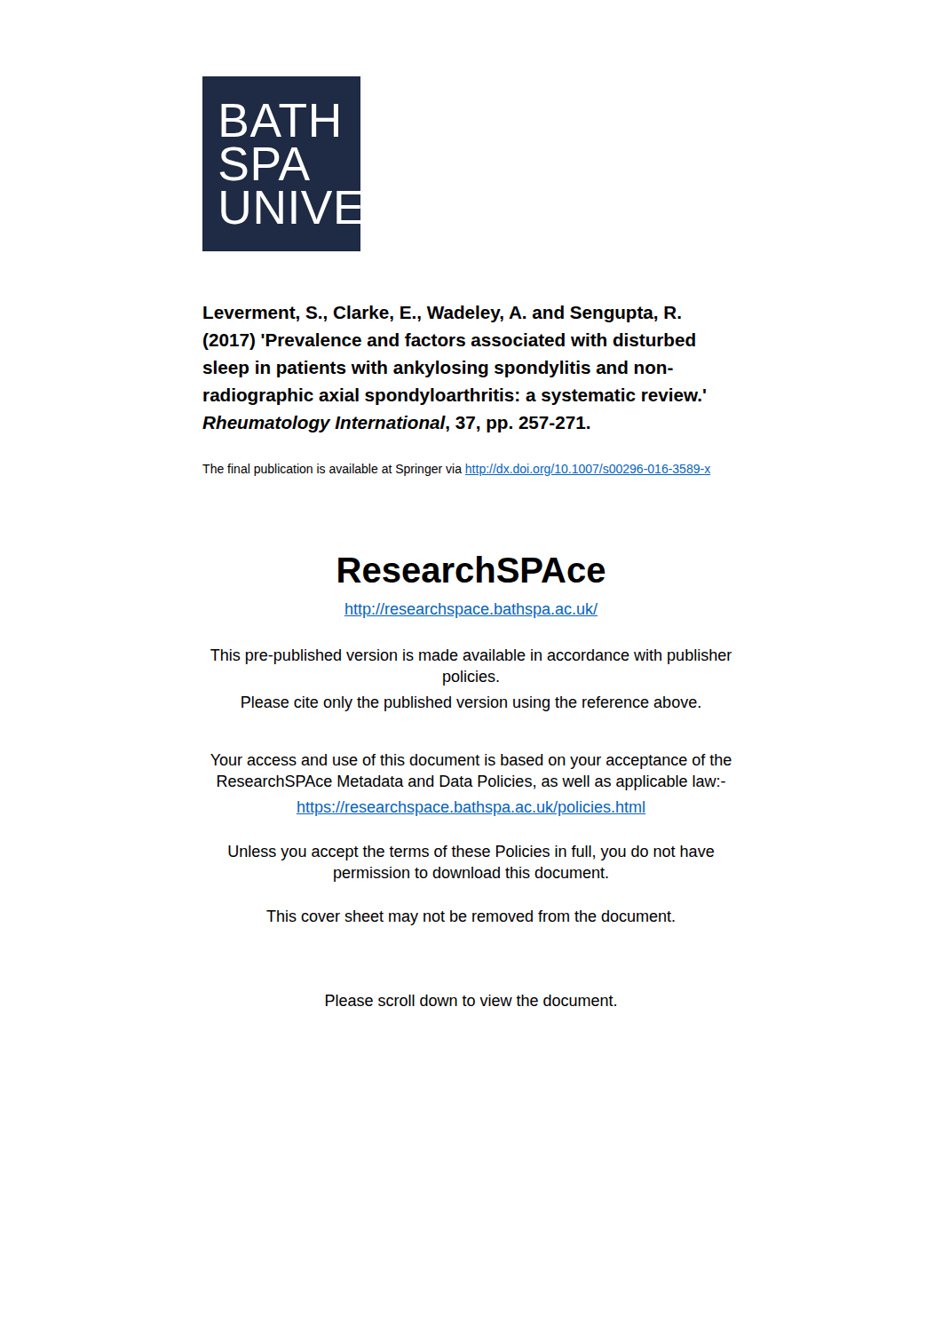BATH SPA UNIVERSITY
Leverment, S., Clarke, E., Wadeley, A. and Sengupta, R. (2017) 'Prevalence and factors associated with disturbed sleep in patients with ankylosing spondylitis and non-radiographic axial spondyloarthritis: a systematic review.' Rheumatology International, 37, pp. 257-271.
The final publication is available at Springer via http://dx.doi.org/10.1007/s00296-016-3589-x
ResearchSPAce
http://researchspace.bathspa.ac.uk/
This pre-published version is made available in accordance with publisher policies.
Please cite only the published version using the reference above.
Your access and use of this document is based on your acceptance of the ResearchSPAce Metadata and Data Policies, as well as applicable law:-
https://researchspace.bathspa.ac.uk/policies.html
Unless you accept the terms of these Policies in full, you do not have permission to download this document.
This cover sheet may not be removed from the document.
Please scroll down to view the document.